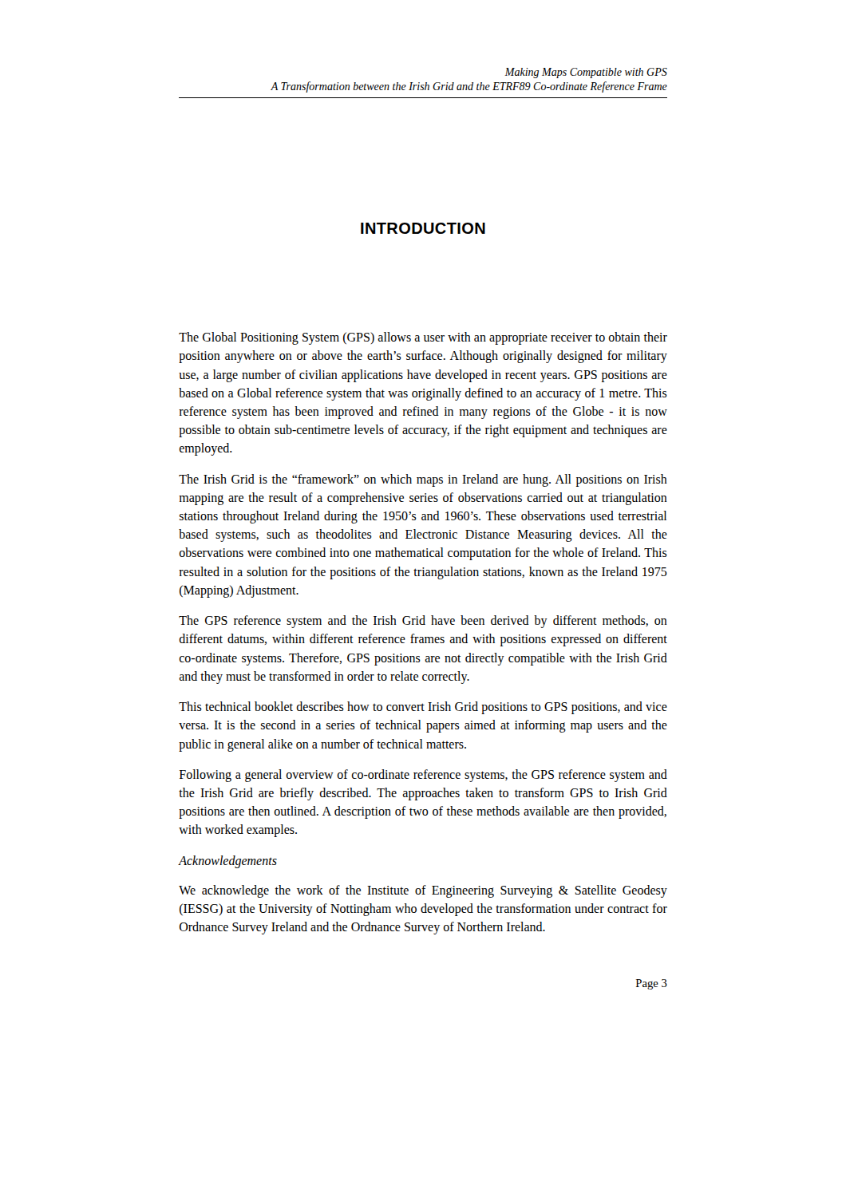Making Maps Compatible with GPS A Transformation between the Irish Grid and the ETRF89 Co-ordinate Reference Frame
INTRODUCTION
The Global Positioning System (GPS) allows a user with an appropriate receiver to obtain their position anywhere on or above the earth’s surface. Although originally designed for military use, a large number of civilian applications have developed in recent years. GPS positions are based on a Global reference system that was originally defined to an accuracy of 1 metre. This reference system has been improved and refined in many regions of the Globe - it is now possible to obtain sub-centimetre levels of accuracy, if the right equipment and techniques are employed.
The Irish Grid is the “framework” on which maps in Ireland are hung. All positions on Irish mapping are the result of a comprehensive series of observations carried out at triangulation stations throughout Ireland during the 1950’s and 1960’s. These observations used terrestrial based systems, such as theodolites and Electronic Distance Measuring devices. All the observations were combined into one mathematical computation for the whole of Ireland. This resulted in a solution for the positions of the triangulation stations, known as the Ireland 1975 (Mapping) Adjustment.
The GPS reference system and the Irish Grid have been derived by different methods, on different datums, within different reference frames and with positions expressed on different co-ordinate systems. Therefore, GPS positions are not directly compatible with the Irish Grid and they must be transformed in order to relate correctly.
This technical booklet describes how to convert Irish Grid positions to GPS positions, and vice versa. It is the second in a series of technical papers aimed at informing map users and the public in general alike on a number of technical matters.
Following a general overview of co-ordinate reference systems, the GPS reference system and the Irish Grid are briefly described. The approaches taken to transform GPS to Irish Grid positions are then outlined. A description of two of these methods available are then provided, with worked examples.
Acknowledgements
We acknowledge the work of the Institute of Engineering Surveying & Satellite Geodesy (IESSG) at the University of Nottingham who developed the transformation under contract for Ordnance Survey Ireland and the Ordnance Survey of Northern Ireland.
Page 3